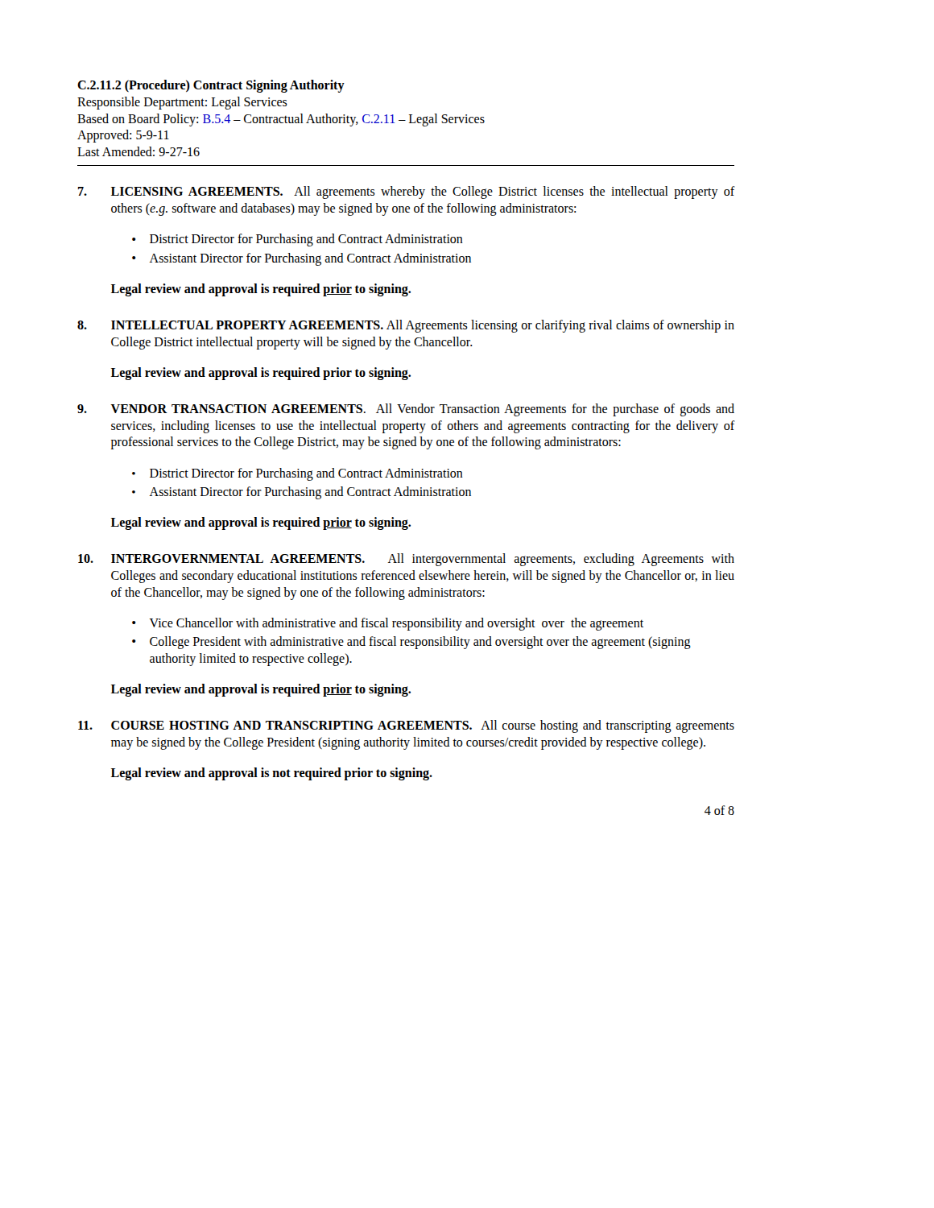C.2.11.2 (Procedure) Contract Signing Authority
Responsible Department: Legal Services
Based on Board Policy: B.5.4 – Contractual Authority, C.2.11 – Legal Services
Approved: 5-9-11
Last Amended: 9-27-16
7. LICENSING AGREEMENTS. All agreements whereby the College District licenses the intellectual property of others (e.g. software and databases) may be signed by one of the following administrators:
District Director for Purchasing and Contract Administration
Assistant Director for Purchasing and Contract Administration
Legal review and approval is required prior to signing.
8. INTELLECTUAL PROPERTY AGREEMENTS. All Agreements licensing or clarifying rival claims of ownership in College District intellectual property will be signed by the Chancellor.
Legal review and approval is required prior to signing.
9. VENDOR TRANSACTION AGREEMENTS. All Vendor Transaction Agreements for the purchase of goods and services, including licenses to use the intellectual property of others and agreements contracting for the delivery of professional services to the College District, may be signed by one of the following administrators:
District Director for Purchasing and Contract Administration
Assistant Director for Purchasing and Contract Administration
Legal review and approval is required prior to signing.
10. INTERGOVERNMENTAL AGREEMENTS. All intergovernmental agreements, excluding Agreements with Colleges and secondary educational institutions referenced elsewhere herein, will be signed by the Chancellor or, in lieu of the Chancellor, may be signed by one of the following administrators:
Vice Chancellor with administrative and fiscal responsibility and oversight over the agreement
College President with administrative and fiscal responsibility and oversight over the agreement (signing authority limited to respective college).
Legal review and approval is required prior to signing.
11. COURSE HOSTING AND TRANSCRIPTING AGREEMENTS. All course hosting and transcripting agreements may be signed by the College President (signing authority limited to courses/credit provided by respective college).
Legal review and approval is not required prior to signing.
4 of 8